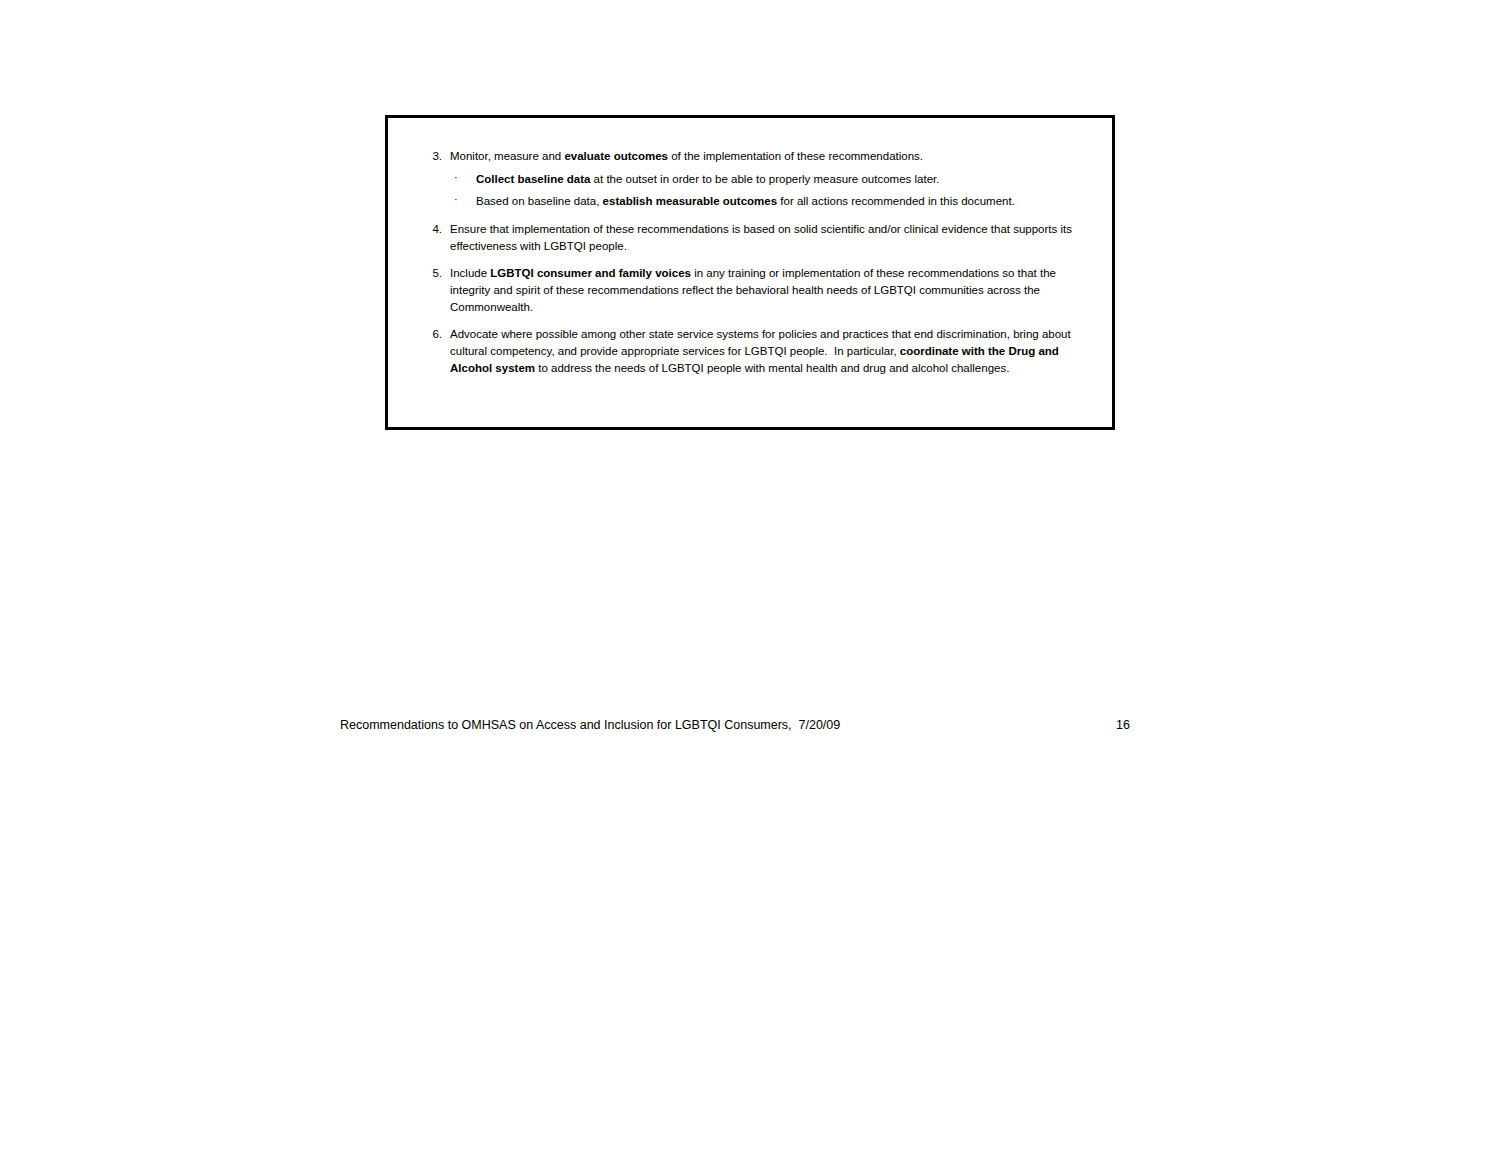3. Monitor, measure and evaluate outcomes of the implementation of these recommendations.
·Collect baseline data at the outset in order to be able to properly measure outcomes later.
·Based on baseline data, establish measurable outcomes for all actions recommended in this document.
4. Ensure that implementation of these recommendations is based on solid scientific and/or clinical evidence that supports its effectiveness with LGBTQI people.
5. Include LGBTQI consumer and family voices in any training or implementation of these recommendations so that the integrity and spirit of these recommendations reflect the behavioral health needs of LGBTQI communities across the Commonwealth.
6. Advocate where possible among other state service systems for policies and practices that end discrimination, bring about cultural competency, and provide appropriate services for LGBTQI people. In particular, coordinate with the Drug and Alcohol system to address the needs of LGBTQI people with mental health and drug and alcohol challenges.
Recommendations to OMHSAS on Access and Inclusion for LGBTQI Consumers, 7/20/09 16